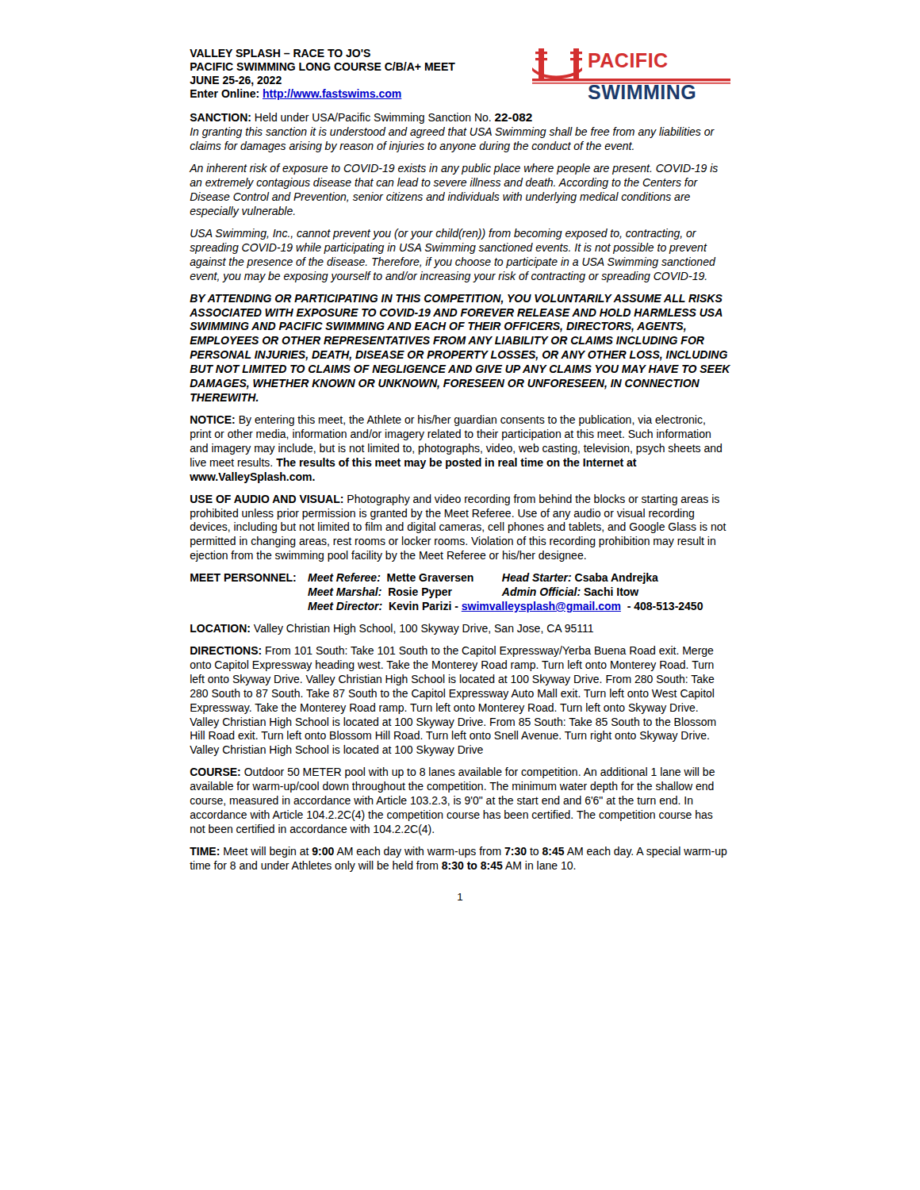VALLEY SPLASH – RACE TO JO'S
PACIFIC SWIMMING LONG COURSE C/B/A+ MEET
JUNE 25-26, 2022
Enter Online: http://www.fastswims.com
PACIFIC SWIMMING
SANCTION: Held under USA/Pacific Swimming Sanction No. 22-082
In granting this sanction it is understood and agreed that USA Swimming shall be free from any liabilities or claims for damages arising by reason of injuries to anyone during the conduct of the event.
An inherent risk of exposure to COVID-19 exists in any public place where people are present. COVID-19 is an extremely contagious disease that can lead to severe illness and death. According to the Centers for Disease Control and Prevention, senior citizens and individuals with underlying medical conditions are especially vulnerable.
USA Swimming, Inc., cannot prevent you (or your child(ren)) from becoming exposed to, contracting, or spreading COVID-19 while participating in USA Swimming sanctioned events. It is not possible to prevent against the presence of the disease. Therefore, if you choose to participate in a USA Swimming sanctioned event, you may be exposing yourself to and/or increasing your risk of contracting or spreading COVID-19.
BY ATTENDING OR PARTICIPATING IN THIS COMPETITION, YOU VOLUNTARILY ASSUME ALL RISKS ASSOCIATED WITH EXPOSURE TO COVID-19 AND FOREVER RELEASE AND HOLD HARMLESS USA SWIMMING AND PACIFIC SWIMMING AND EACH OF THEIR OFFICERS, DIRECTORS, AGENTS, EMPLOYEES OR OTHER REPRESENTATIVES FROM ANY LIABILITY OR CLAIMS INCLUDING FOR PERSONAL INJURIES, DEATH, DISEASE OR PROPERTY LOSSES, OR ANY OTHER LOSS, INCLUDING BUT NOT LIMITED TO CLAIMS OF NEGLIGENCE AND GIVE UP ANY CLAIMS YOU MAY HAVE TO SEEK DAMAGES, WHETHER KNOWN OR UNKNOWN, FORESEEN OR UNFORESEEN, IN CONNECTION THEREWITH.
NOTICE: By entering this meet, the Athlete or his/her guardian consents to the publication, via electronic, print or other media, information and/or imagery related to their participation at this meet. Such information and imagery may include, but is not limited to, photographs, video, web casting, television, psych sheets and live meet results. The results of this meet may be posted in real time on the Internet at www.ValleySplash.com.
USE OF AUDIO AND VISUAL: Photography and video recording from behind the blocks or starting areas is prohibited unless prior permission is granted by the Meet Referee. Use of any audio or visual recording devices, including but not limited to film and digital cameras, cell phones and tablets, and Google Glass is not permitted in changing areas, rest rooms or locker rooms. Violation of this recording prohibition may result in ejection from the swimming pool facility by the Meet Referee or his/her designee.
MEET PERSONNEL:
Meet Referee: Mette Graversen
Head Starter: Csaba Andrejka
Meet Marshal: Rosie Pyper
Admin Official: Sachi Itow
Meet Director: Kevin Parizi - swimvalleysplash@gmail.com - 408-513-2450
LOCATION: Valley Christian High School, 100 Skyway Drive, San Jose, CA 95111
DIRECTIONS: From 101 South: Take 101 South to the Capitol Expressway/Yerba Buena Road exit. Merge onto Capitol Expressway heading west. Take the Monterey Road ramp. Turn left onto Monterey Road. Turn left onto Skyway Drive. Valley Christian High School is located at 100 Skyway Drive. From 280 South: Take 280 South to 87 South. Take 87 South to the Capitol Expressway Auto Mall exit. Turn left onto West Capitol Expressway. Take the Monterey Road ramp. Turn left onto Monterey Road. Turn left onto Skyway Drive. Valley Christian High School is located at 100 Skyway Drive. From 85 South: Take 85 South to the Blossom Hill Road exit. Turn left onto Blossom Hill Road. Turn left onto Snell Avenue. Turn right onto Skyway Drive. Valley Christian High School is located at 100 Skyway Drive
COURSE: Outdoor 50 METER pool with up to 8 lanes available for competition. An additional 1 lane will be available for warm-up/cool down throughout the competition. The minimum water depth for the shallow end course, measured in accordance with Article 103.2.3, is 9'0" at the start end and 6'6" at the turn end. In accordance with Article 104.2.2C(4) the competition course has been certified. The competition course has not been certified in accordance with 104.2.2C(4).
TIME: Meet will begin at 9:00 AM each day with warm-ups from 7:30 to 8:45 AM each day. A special warm-up time for 8 and under Athletes only will be held from 8:30 to 8:45 AM in lane 10.
1